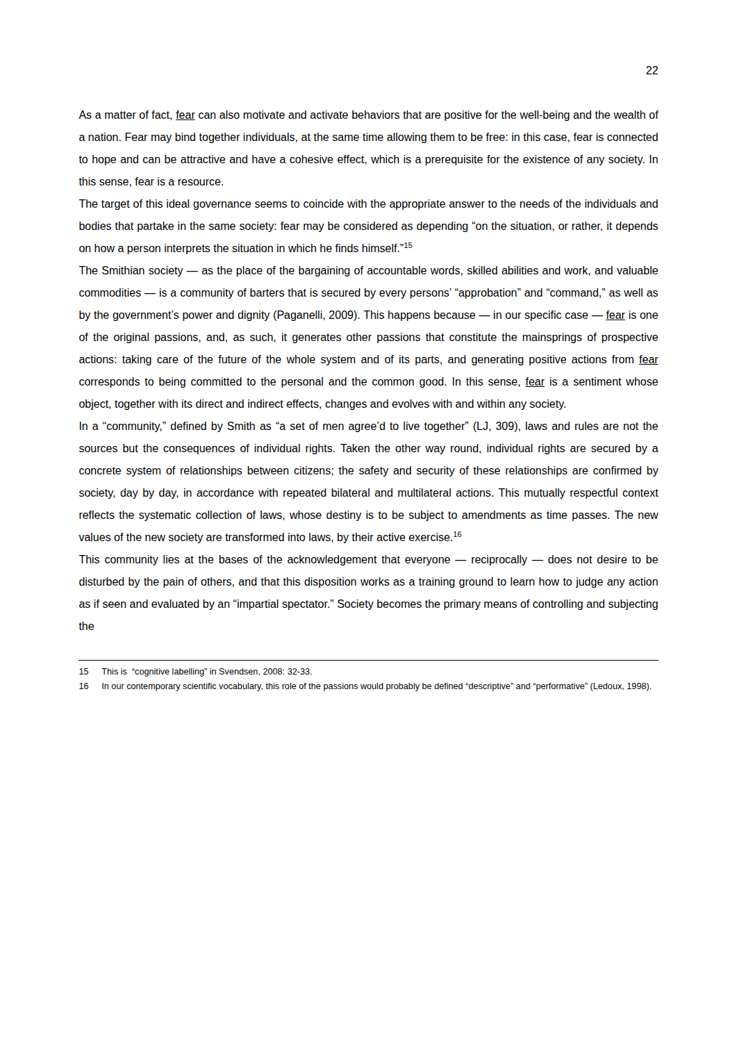22
As a matter of fact, fear can also motivate and activate behaviors that are positive for the well-being and the wealth of a nation. Fear may bind together individuals, at the same time allowing them to be free: in this case, fear is connected to hope and can be attractive and have a cohesive effect, which is a prerequisite for the existence of any society. In this sense, fear is a resource.
The target of this ideal governance seems to coincide with the appropriate answer to the needs of the individuals and bodies that partake in the same society: fear may be considered as depending “on the situation, or rather, it depends on how a person interprets the situation in which he finds himself.”15
The Smithian society — as the place of the bargaining of accountable words, skilled abilities and work, and valuable commodities — is a community of barters that is secured by every persons’ “approbation” and “command,” as well as by the government’s power and dignity (Paganelli, 2009). This happens because — in our specific case — fear is one of the original passions, and, as such, it generates other passions that constitute the mainsprings of prospective actions: taking care of the future of the whole system and of its parts, and generating positive actions from fear corresponds to being committed to the personal and the common good. In this sense, fear is a sentiment whose object, together with its direct and indirect effects, changes and evolves with and within any society.
In a “community,” defined by Smith as “a set of men agree’d to live together” (LJ, 309), laws and rules are not the sources but the consequences of individual rights. Taken the other way round, individual rights are secured by a concrete system of relationships between citizens; the safety and security of these relationships are confirmed by society, day by day, in accordance with repeated bilateral and multilateral actions. This mutually respectful context reflects the systematic collection of laws, whose destiny is to be subject to amendments as time passes. The new values of the new society are transformed into laws, by their active exercise.16
This community lies at the bases of the acknowledgement that everyone — reciprocally — does not desire to be disturbed by the pain of others, and that this disposition works as a training ground to learn how to judge any action as if seen and evaluated by an “impartial spectator.” Society becomes the primary means of controlling and subjecting the
15 This is “cognitive labelling” in Svendsen, 2008: 32-33.
16 In our contemporary scientific vocabulary, this role of the passions would probably be defined “descriptive” and “performative” (Ledoux, 1998).